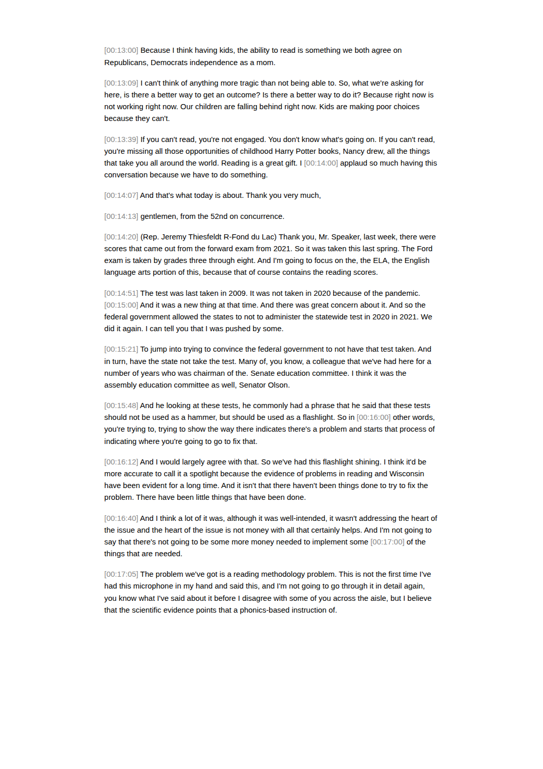[00:13:00] Because I think having kids, the ability to read is something we both agree on Republicans, Democrats independence as a mom.
[00:13:09] I can't think of anything more tragic than not being able to. So, what we're asking for here, is there a better way to get an outcome? Is there a better way to do it? Because right now is not working right now. Our children are falling behind right now. Kids are making poor choices because they can't.
[00:13:39] If you can't read, you're not engaged. You don't know what's going on. If you can't read, you're missing all those opportunities of childhood Harry Potter books, Nancy drew, all the things that take you all around the world. Reading is a great gift. I [00:14:00] applaud so much having this conversation because we have to do something.
[00:14:07] And that's what today is about. Thank you very much,
[00:14:13] gentlemen, from the 52nd on concurrence.
[00:14:20] (Rep. Jeremy Thiesfeldt R-Fond du Lac) Thank you, Mr. Speaker, last week, there were scores that came out from the forward exam from 2021. So it was taken this last spring. The Ford exam is taken by grades three through eight. And I'm going to focus on the, the ELA, the English language arts portion of this, because that of course contains the reading scores.
[00:14:51] The test was last taken in 2009. It was not taken in 2020 because of the pandemic. [00:15:00] And it was a new thing at that time. And there was great concern about it. And so the federal government allowed the states to not to administer the statewide test in 2020 in 2021. We did it again. I can tell you that I was pushed by some.
[00:15:21] To jump into trying to convince the federal government to not have that test taken. And in turn, have the state not take the test. Many of, you know, a colleague that we've had here for a number of years who was chairman of the. Senate education committee. I think it was the assembly education committee as well, Senator Olson.
[00:15:48] And he looking at these tests, he commonly had a phrase that he said that these tests should not be used as a hammer, but should be used as a flashlight. So in [00:16:00] other words, you're trying to, trying to show the way there indicates there's a problem and starts that process of indicating where you're going to go to fix that.
[00:16:12] And I would largely agree with that. So we've had this flashlight shining. I think it'd be more accurate to call it a spotlight because the evidence of problems in reading and Wisconsin have been evident for a long time. And it isn't that there haven't been things done to try to fix the problem. There have been little things that have been done.
[00:16:40] And I think a lot of it was, although it was well-intended, it wasn't addressing the heart of the issue and the heart of the issue is not money with all that certainly helps. And I'm not going to say that there's not going to be some more money needed to implement some [00:17:00] of the things that are needed.
[00:17:05] The problem we've got is a reading methodology problem. This is not the first time I've had this microphone in my hand and said this, and I'm not going to go through it in detail again, you know what I've said about it before I disagree with some of you across the aisle, but I believe that the scientific evidence points that a phonics-based instruction of.